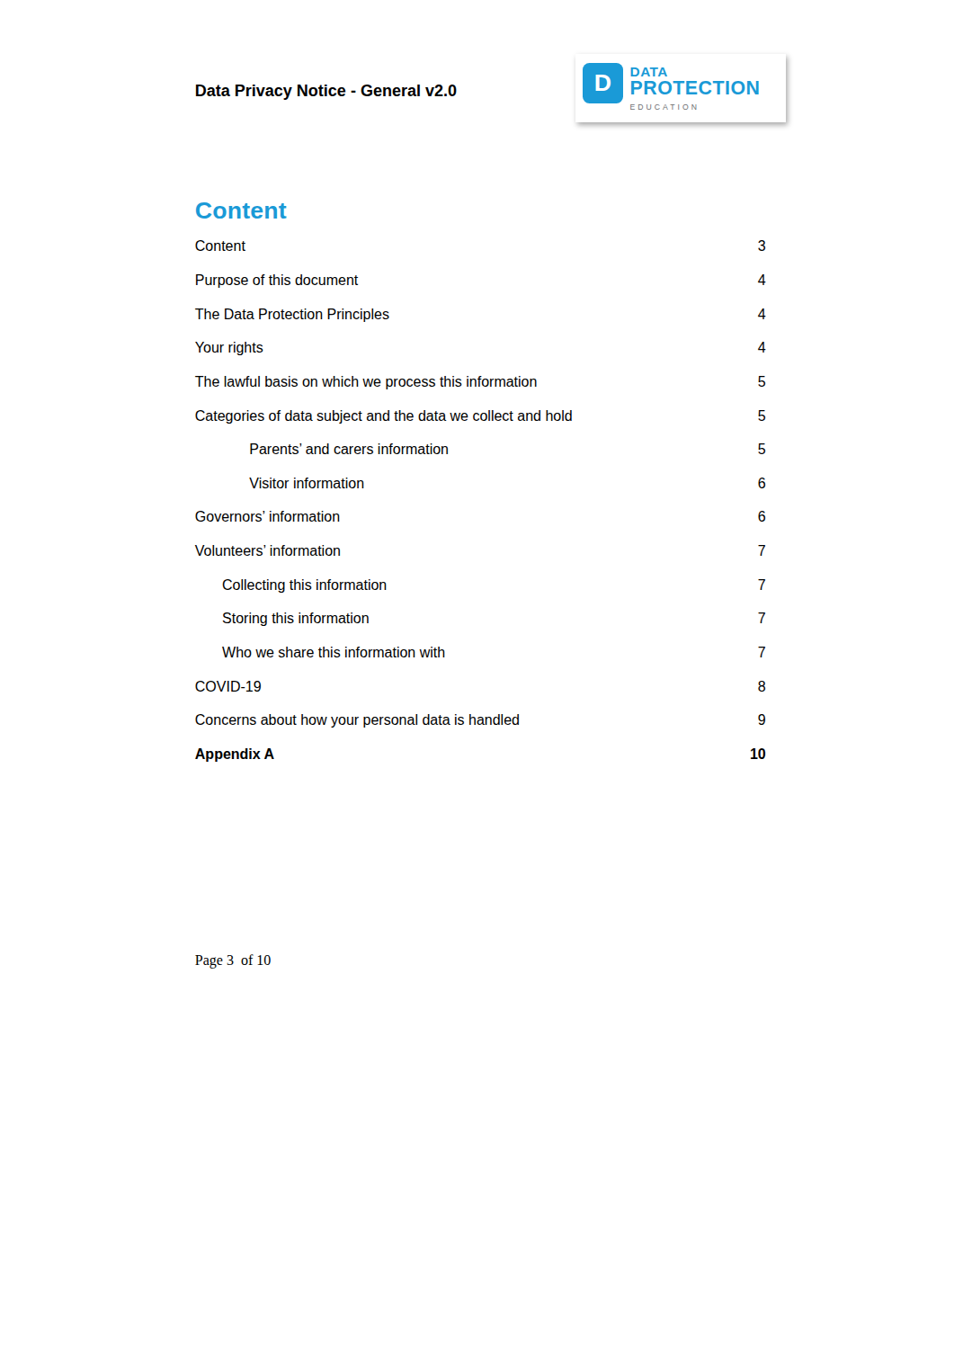Data Privacy Notice - General v2.0
D DATA
PROTECTION EDUCATION
Content
Content 3
Purpose of this document 4
The Data Protection Principles 4
Your rights 4
The lawful basis on which we process this information 5
Categories of data subject and the data we collect and hold 5
Parents’ and carers information 5
Visitor information 6
Governors’ information 6
Volunteers’ information 7
Collecting this information 7
Storing this information 7
Who we share this information with 7
COVID-19 8
Concerns about how your personal data is handled 9
Appendix A 10
Page 3 of 10